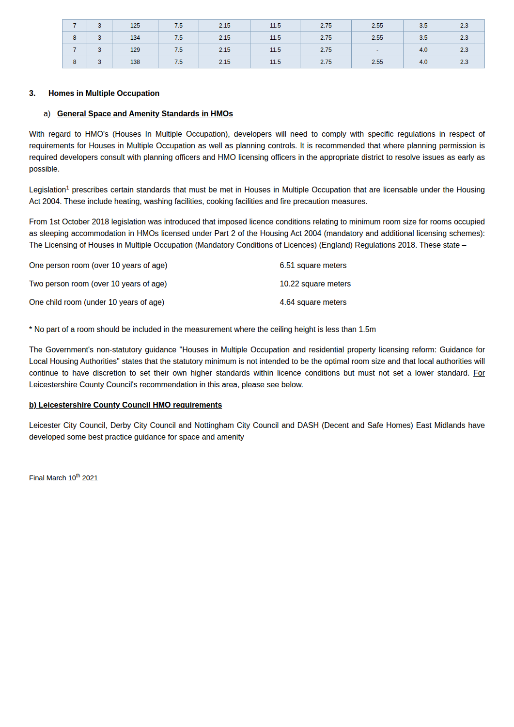| | 7 | 3 | 125 | 7.5 | 2.15 | 11.5 | 2.75 | 2.55 | 3.5 | 2.3 |
| | 8 | 3 | 134 | 7.5 | 2.15 | 11.5 | 2.75 | 2.55 | 3.5 | 2.3 |
| | 7 | 3 | 129 | 7.5 | 2.15 | 11.5 | 2.75 | - | 4.0 | 2.3 |
| | 8 | 3 | 138 | 7.5 | 2.15 | 11.5 | 2.75 | 2.55 | 4.0 | 2.3 |
3. Homes in Multiple Occupation
a) General Space and Amenity Standards in HMOs
With regard to HMO's (Houses In Multiple Occupation), developers will need to comply with specific regulations in respect of requirements for Houses in Multiple Occupation as well as planning controls. It is recommended that where planning permission is required developers consult with planning officers and HMO licensing officers in the appropriate district to resolve issues as early as possible.
Legislation1 prescribes certain standards that must be met in Houses in Multiple Occupation that are licensable under the Housing Act 2004. These include heating, washing facilities, cooking facilities and fire precaution measures.
From 1st October 2018 legislation was introduced that imposed licence conditions relating to minimum room size for rooms occupied as sleeping accommodation in HMOs licensed under Part 2 of the Housing Act 2004 (mandatory and additional licensing schemes): The Licensing of Houses in Multiple Occupation (Mandatory Conditions of Licences) (England) Regulations 2018. These state –
| One person room (over 10 years of age) | 6.51 square meters |
| Two person room (over 10 years of age) | 10.22 square meters |
| One child room (under 10 years of age) | 4.64 square meters |
* No part of a room should be included in the measurement where the ceiling height is less than 1.5m
The Government's non-statutory guidance "Houses in Multiple Occupation and residential property licensing reform: Guidance for Local Housing Authorities" states that the statutory minimum is not intended to be the optimal room size and that local authorities will continue to have discretion to set their own higher standards within licence conditions but must not set a lower standard. For Leicestershire County Council's recommendation in this area, please see below.
b) Leicestershire County Council HMO requirements
Leicester City Council, Derby City Council and Nottingham City Council and DASH (Decent and Safe Homes) East Midlands have developed some best practice guidance for space and amenity
Final March 10th 2021